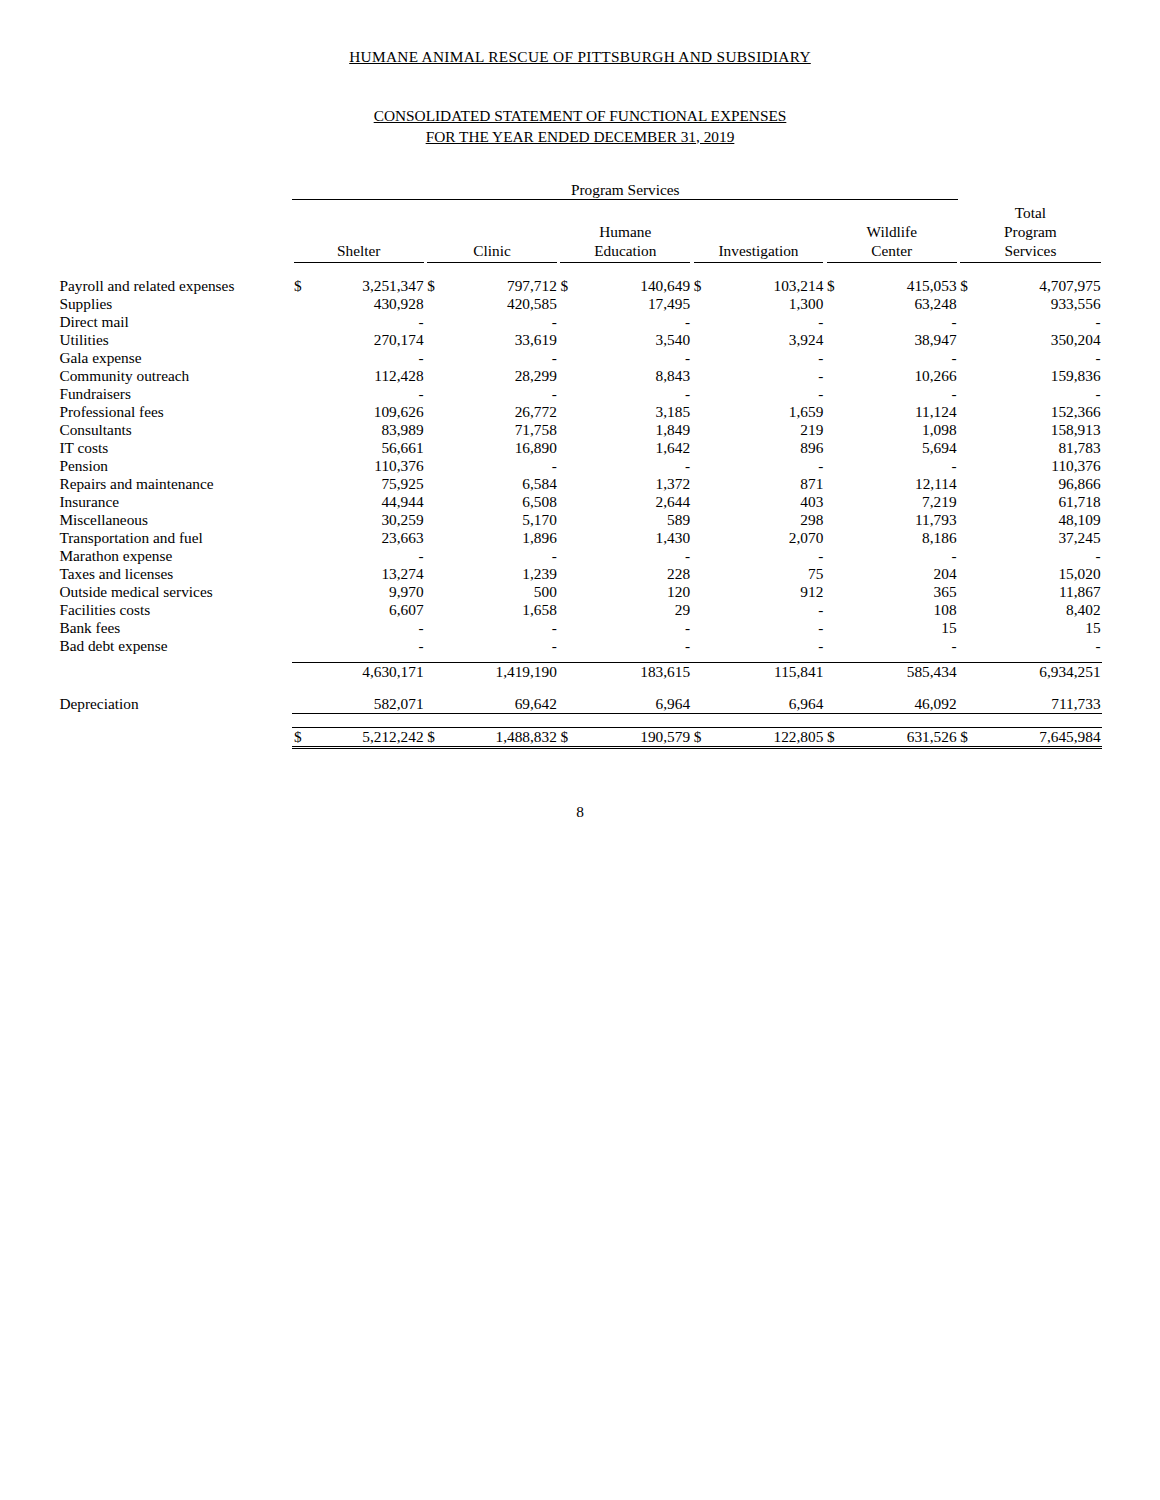HUMANE ANIMAL RESCUE OF PITTSBURGH AND SUBSIDIARY
CONSOLIDATED STATEMENT OF FUNCTIONAL EXPENSES
FOR THE YEAR ENDED DECEMBER 31, 2019
| | Program Services | |
| --- | --- | --- |
| | | | | | | Total |
| | | | Humane | | Wildlife | Program |
| | Shelter | Clinic | Education | Investigation | Center | Services |
| Payroll and related expenses | $ | 3,251,347 | $ | 797,712 | $ | 140,649 | $ | 103,214 | $ | 415,053 | $ | 4,707,975 |
| Supplies | | 430,928 | | 420,585 | | 17,495 | | 1,300 | | 63,248 | | 933,556 |
| Direct mail | | - | | - | | - | | - | | - | | - |
| Utilities | | 270,174 | | 33,619 | | 3,540 | | 3,924 | | 38,947 | | 350,204 |
| Gala expense | | - | | - | | - | | - | | - | | - |
| Community outreach | | 112,428 | | 28,299 | | 8,843 | | - | | 10,266 | | 159,836 |
| Fundraisers | | - | | - | | - | | - | | - | | - |
| Professional fees | | 109,626 | | 26,772 | | 3,185 | | 1,659 | | 11,124 | | 152,366 |
| Consultants | | 83,989 | | 71,758 | | 1,849 | | 219 | | 1,098 | | 158,913 |
| IT costs | | 56,661 | | 16,890 | | 1,642 | | 896 | | 5,694 | | 81,783 |
| Pension | | 110,376 | | - | | - | | - | | - | | 110,376 |
| Repairs and maintenance | | 75,925 | | 6,584 | | 1,372 | | 871 | | 12,114 | | 96,866 |
| Insurance | | 44,944 | | 6,508 | | 2,644 | | 403 | | 7,219 | | 61,718 |
| Miscellaneous | | 30,259 | | 5,170 | | 589 | | 298 | | 11,793 | | 48,109 |
| Transportation and fuel | | 23,663 | | 1,896 | | 1,430 | | 2,070 | | 8,186 | | 37,245 |
| Marathon expense | | - | | - | | - | | - | | - | | - |
| Taxes and licenses | | 13,274 | | 1,239 | | 228 | | 75 | | 204 | | 15,020 |
| Outside medical services | | 9,970 | | 500 | | 120 | | 912 | | 365 | | 11,867 |
| Facilities costs | | 6,607 | | 1,658 | | 29 | | - | | 108 | | 8,402 |
| Bank fees | | - | | - | | - | | - | | 15 | | 15 |
| Bad debt expense | | - | | - | | - | | - | | - | | - |
| | | 4,630,171 | | 1,419,190 | | 183,615 | | 115,841 | | 585,434 | | 6,934,251 |
| Depreciation | | 582,071 | | 69,642 | | 6,964 | | 6,964 | | 46,092 | | 711,733 |
| | $ | 5,212,242 | $ | 1,488,832 | $ | 190,579 | $ | 122,805 | $ | 631,526 | $ | 7,645,984 |
8